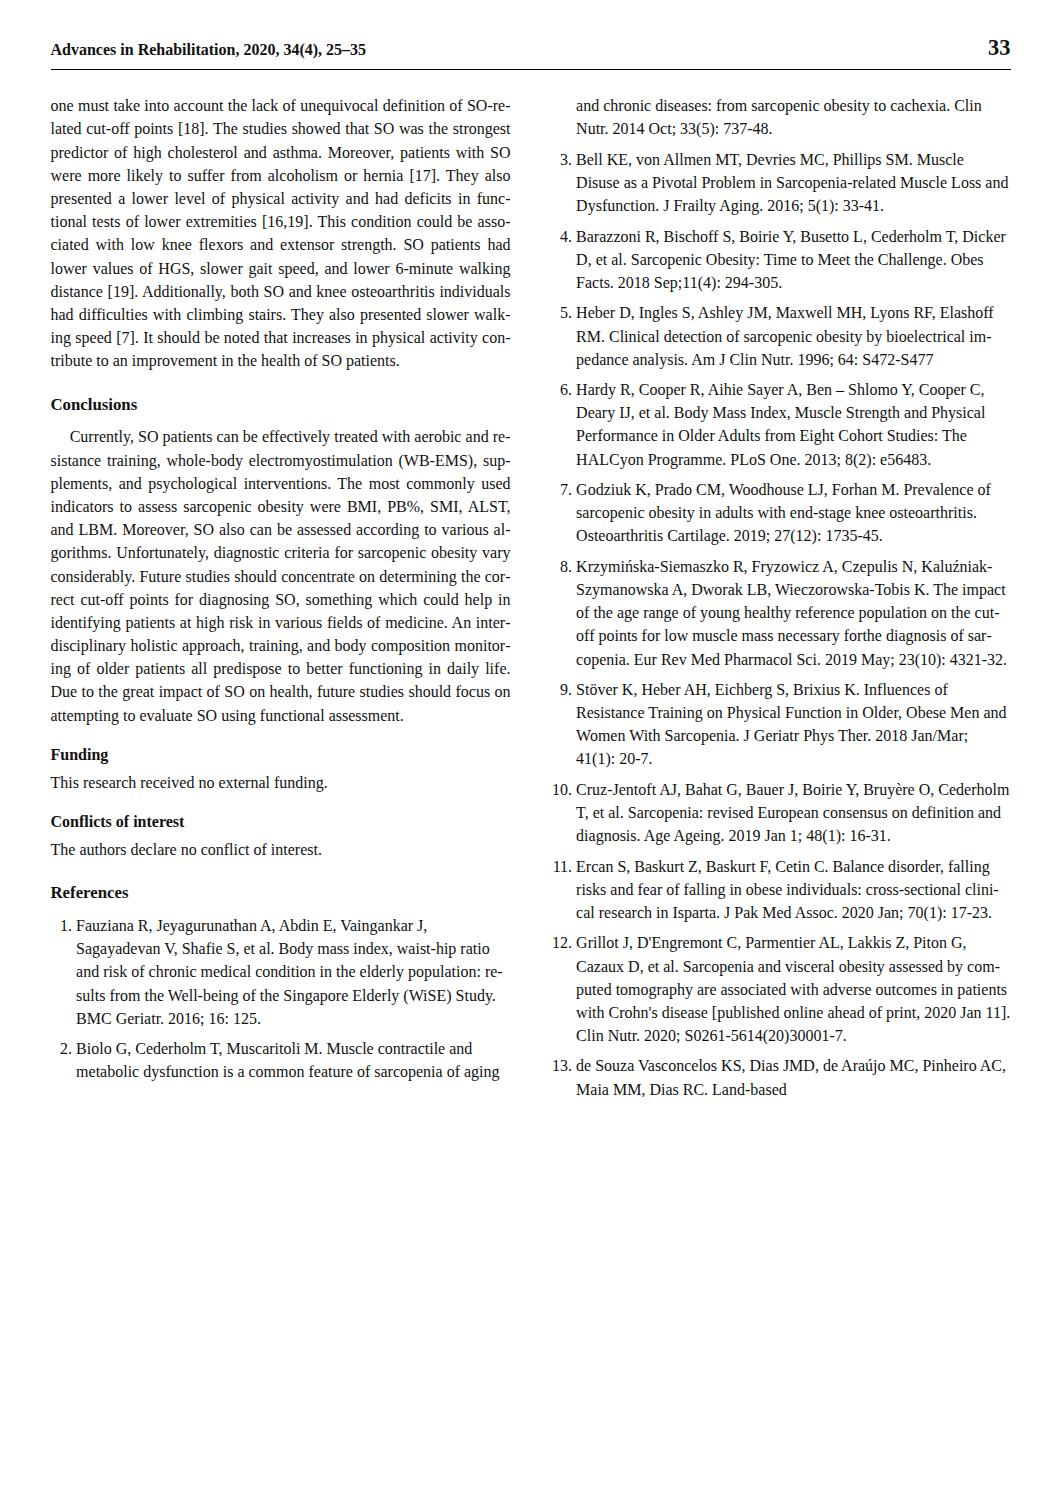Advances in Rehabilitation, 2020, 34(4), 25–35 33
one must take into account the lack of unequivocal definition of SO-related cut-off points [18]. The studies showed that SO was the strongest predictor of high cholesterol and asthma. Moreover, patients with SO were more likely to suffer from alcoholism or hernia [17]. They also presented a lower level of physical activity and had deficits in functional tests of lower extremities [16,19]. This condition could be associated with low knee flexors and extensor strength. SO patients had lower values of HGS, slower gait speed, and lower 6-minute walking distance [19]. Additionally, both SO and knee osteoarthritis individuals had difficulties with climbing stairs. They also presented slower walking speed [7]. It should be noted that increases in physical activity contribute to an improvement in the health of SO patients.
Conclusions
Currently, SO patients can be effectively treated with aerobic and resistance training, whole-body electromyostimulation (WB-EMS), supplements, and psychological interventions. The most commonly used indicators to assess sarcopenic obesity were BMI, PB%, SMI, ALST, and LBM. Moreover, SO also can be assessed according to various algorithms. Unfortunately, diagnostic criteria for sarcopenic obesity vary considerably. Future studies should concentrate on determining the correct cut-off points for diagnosing SO, something which could help in identifying patients at high risk in various fields of medicine. An interdisciplinary holistic approach, training, and body composition monitoring of older patients all predispose to better functioning in daily life. Due to the great impact of SO on health, future studies should focus on attempting to evaluate SO using functional assessment.
Funding
This research received no external funding.
Conflicts of interest
The authors declare no conflict of interest.
References
Fauziana R, Jeyagurunathan A, Abdin E, Vaingankar J, Sagayadevan V, Shafie S, et al. Body mass index, waist-hip ratio and risk of chronic medical condition in the elderly population: results from the Well-being of the Singapore Elderly (WiSE) Study. BMC Geriatr. 2016; 16: 125.
Biolo G, Cederholm T, Muscaritoli M. Muscle contractile and metabolic dysfunction is a common feature of sarcopenia of aging and chronic diseases: from sarcopenic obesity to cachexia. Clin Nutr. 2014 Oct; 33(5): 737-48.
Bell KE, von Allmen MT, Devries MC, Phillips SM. Muscle Disuse as a Pivotal Problem in Sarcopenia-related Muscle Loss and Dysfunction. J Frailty Aging. 2016; 5(1): 33-41.
Barazzoni R, Bischoff S, Boirie Y, Busetto L, Cederholm T, Dicker D, et al. Sarcopenic Obesity: Time to Meet the Challenge. Obes Facts. 2018 Sep;11(4): 294-305.
Heber D, Ingles S, Ashley JM, Maxwell MH, Lyons RF, Elashoff RM. Clinical detection of sarcopenic obesity by bioelectrical impedance analysis. Am J Clin Nutr. 1996; 64: S472-S477
Hardy R, Cooper R, Aihie Sayer A, Ben – Shlomo Y, Cooper C, Deary IJ, et al. Body Mass Index, Muscle Strength and Physical Performance in Older Adults from Eight Cohort Studies: The HALCyon Programme. PLoS One. 2013; 8(2): e56483.
Godziuk K, Prado CM, Woodhouse LJ, Forhan M. Prevalence of sarcopenic obesity in adults with end-stage knee osteoarthritis. Osteoarthritis Cartilage. 2019; 27(12): 1735-45.
Krzymińska-Siemaszko R, Fryzowicz A, Czepulis N, Kaluźniak-Szymanowska A, Dworak LB, Wieczorowska-Tobis K. The impact of the age range of young healthy reference population on the cut-off points for low muscle mass necessary forthe diagnosis of sarcopenia. Eur Rev Med Pharmacol Sci. 2019 May; 23(10): 4321-32.
Stöver K, Heber AH, Eichberg S, Brixius K. Influences of Resistance Training on Physical Function in Older, Obese Men and Women With Sarcopenia. J Geriatr Phys Ther. 2018 Jan/Mar; 41(1): 20-7.
Cruz-Jentoft AJ, Bahat G, Bauer J, Boirie Y, Bruyère O, Cederholm T, et al. Sarcopenia: revised European consensus on definition and diagnosis. Age Ageing. 2019 Jan 1; 48(1): 16-31.
Ercan S, Baskurt Z, Baskurt F, Cetin C. Balance disorder, falling risks and fear of falling in obese individuals: cross-sectional clinical research in Isparta. J Pak Med Assoc. 2020 Jan; 70(1): 17-23.
Grillot J, D'Engremont C, Parmentier AL, Lakkis Z, Piton G, Cazaux D, et al. Sarcopenia and visceral obesity assessed by computed tomography are associated with adverse outcomes in patients with Crohn's disease [published online ahead of print, 2020 Jan 11]. Clin Nutr. 2020; S0261-5614(20)30001-7.
de Souza Vasconcelos KS, Dias JMD, de Araújo MC, Pinheiro AC, Maia MM, Dias RC. Land-based